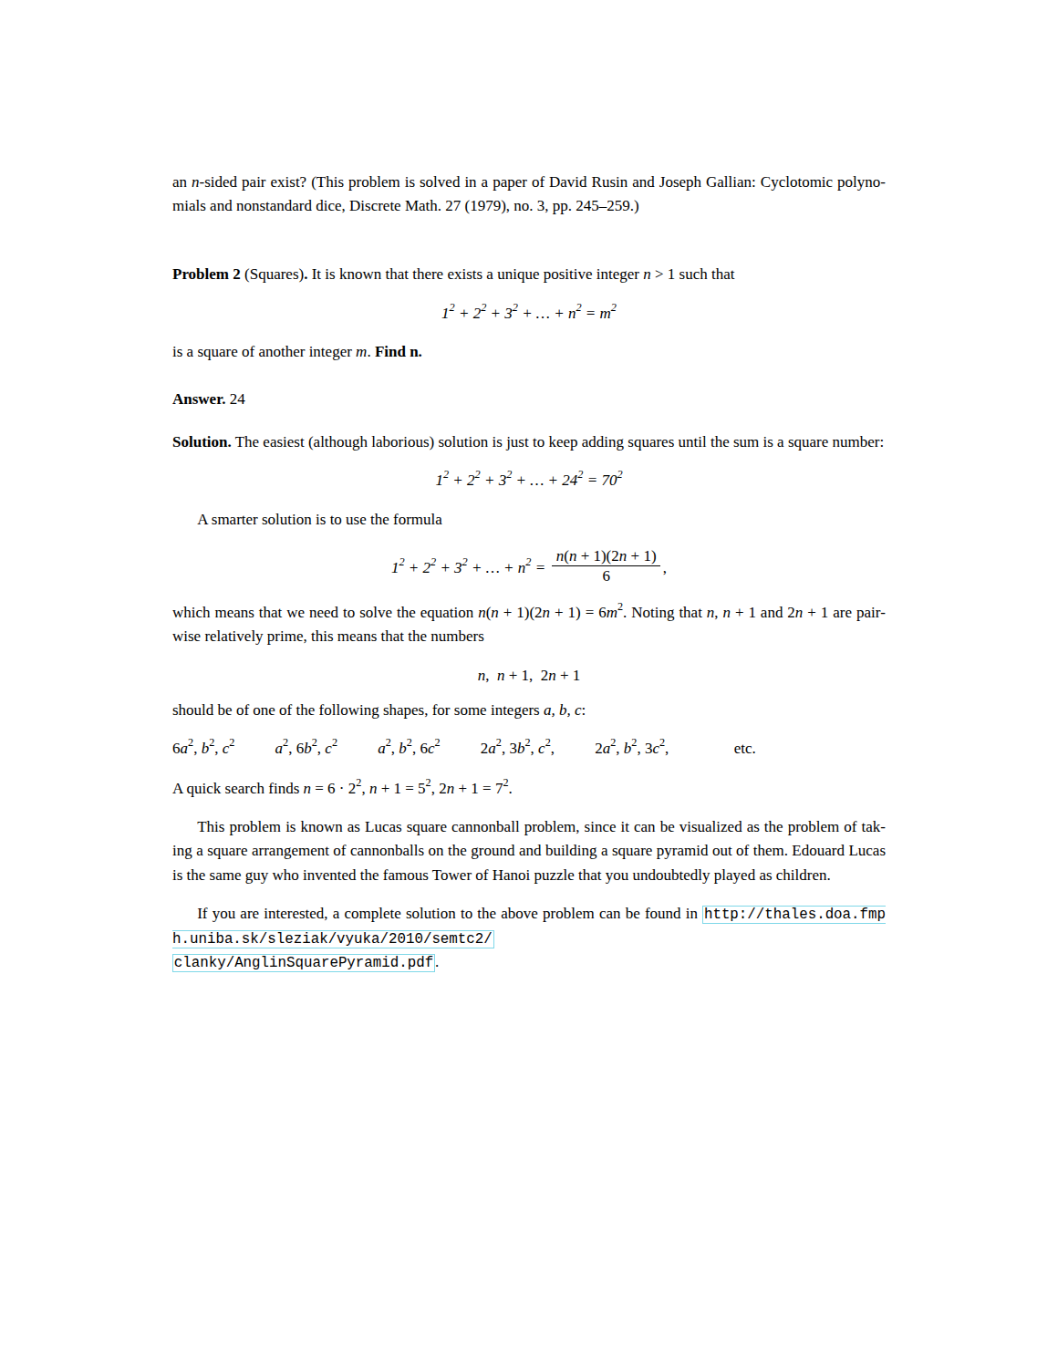an n-sided pair exist? (This problem is solved in a paper of David Rusin and Joseph Gallian: Cyclotomic polynomials and nonstandard dice, Discrete Math. 27 (1979), no. 3, pp. 245–259.)
Problem 2 (Squares). It is known that there exists a unique positive integer n > 1 such that
12 + 22 + 32 + … + n2 = m2
is a square of another integer m. Find n.
Answer. 24
Solution. The easiest (although laborious) solution is just to keep adding squares until the sum is a square number:
12 + 22 + 32 + … + 242 = 702
A smarter solution is to use the formula
12 + 22 + 32 + … + n2 = n(n + 1)(2n + 1) 6,
which means that we need to solve the equation n(n + 1)(2n + 1) = 6m2. Noting that n, n + 1 and 2n + 1 are pairwise relatively prime, this means that the numbers
n, n + 1, 2n + 1
should be of one of the following shapes, for some integers a, b, c:
6a2, b2, c2 a2, 6b2, c2 a2, b2, 6c2 2a2, 3b2, c2, 2a2, b2, 3c2, etc.
A quick search finds n = 6 · 22, n + 1 = 52, 2n + 1 = 72.
This problem is known as Lucas square cannonball problem, since it can be visualized as the problem of taking a square arrangement of cannonballs on the ground and building a square pyramid out of them. Edouard Lucas is the same guy who invented the famous Tower of Hanoi puzzle that you undoubtedly played as children.
If you are interested, a complete solution to the above problem can be found in http://thales.doa.fmph.uniba.sk/sleziak/vyuka/2010/semtc2/
clanky/AnglinSquarePyramid.pdf.